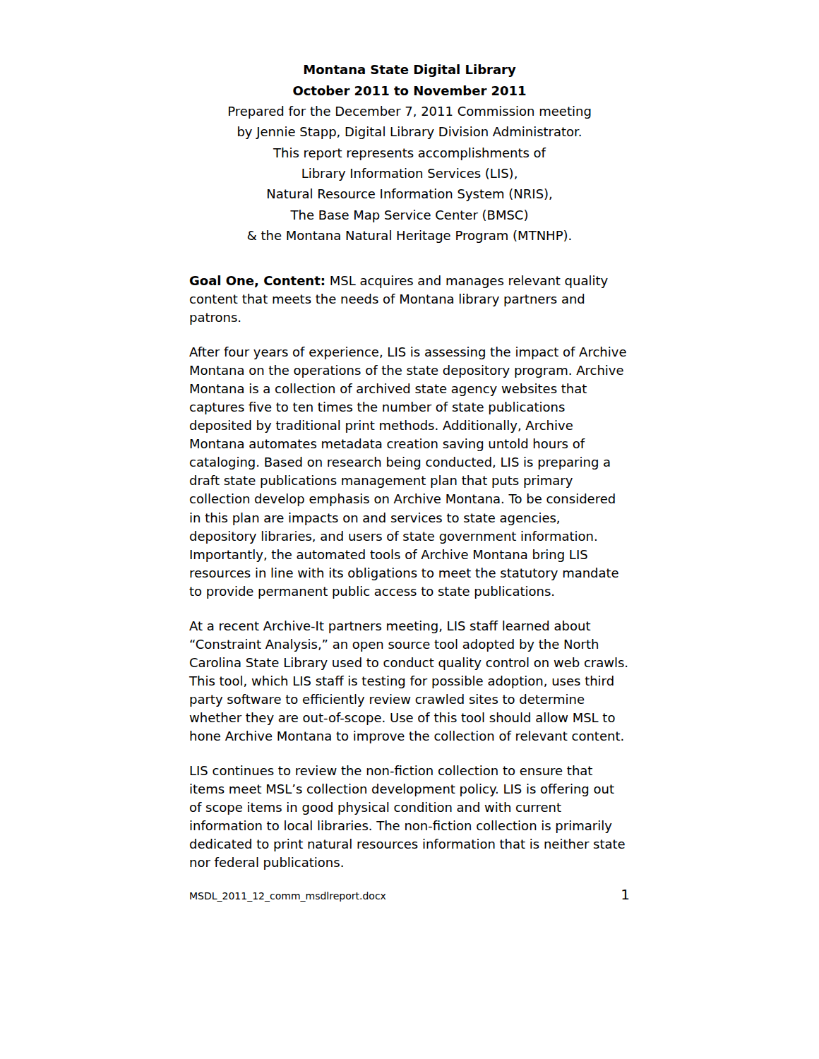Montana State Digital Library
October 2011 to November 2011
Prepared for the December 7, 2011 Commission meeting
by Jennie Stapp, Digital Library Division Administrator.
This report represents accomplishments of
Library Information Services (LIS),
Natural Resource Information System (NRIS),
The Base Map Service Center (BMSC)
& the Montana Natural Heritage Program (MTNHP).
Goal One, Content: MSL acquires and manages relevant quality content that meets the needs of Montana library partners and patrons.
After four years of experience, LIS is assessing the impact of Archive Montana on the operations of the state depository program. Archive Montana is a collection of archived state agency websites that captures five to ten times the number of state publications deposited by traditional print methods. Additionally, Archive Montana automates metadata creation saving untold hours of cataloging. Based on research being conducted, LIS is preparing a draft state publications management plan that puts primary collection develop emphasis on Archive Montana. To be considered in this plan are impacts on and services to state agencies, depository libraries, and users of state government information. Importantly, the automated tools of Archive Montana bring LIS resources in line with its obligations to meet the statutory mandate to provide permanent public access to state publications.
At a recent Archive-It partners meeting, LIS staff learned about “Constraint Analysis,” an open source tool adopted by the North Carolina State Library used to conduct quality control on web crawls. This tool, which LIS staff is testing for possible adoption, uses third party software to efficiently review crawled sites to determine whether they are out-of-scope. Use of this tool should allow MSL to hone Archive Montana to improve the collection of relevant content.
LIS continues to review the non-fiction collection to ensure that items meet MSL’s collection development policy. LIS is offering out of scope items in good physical condition and with current information to local libraries. The non-fiction collection is primarily dedicated to print natural resources information that is neither state nor federal publications.
MSDL_2011_12_comm_msdlreport.docx 1